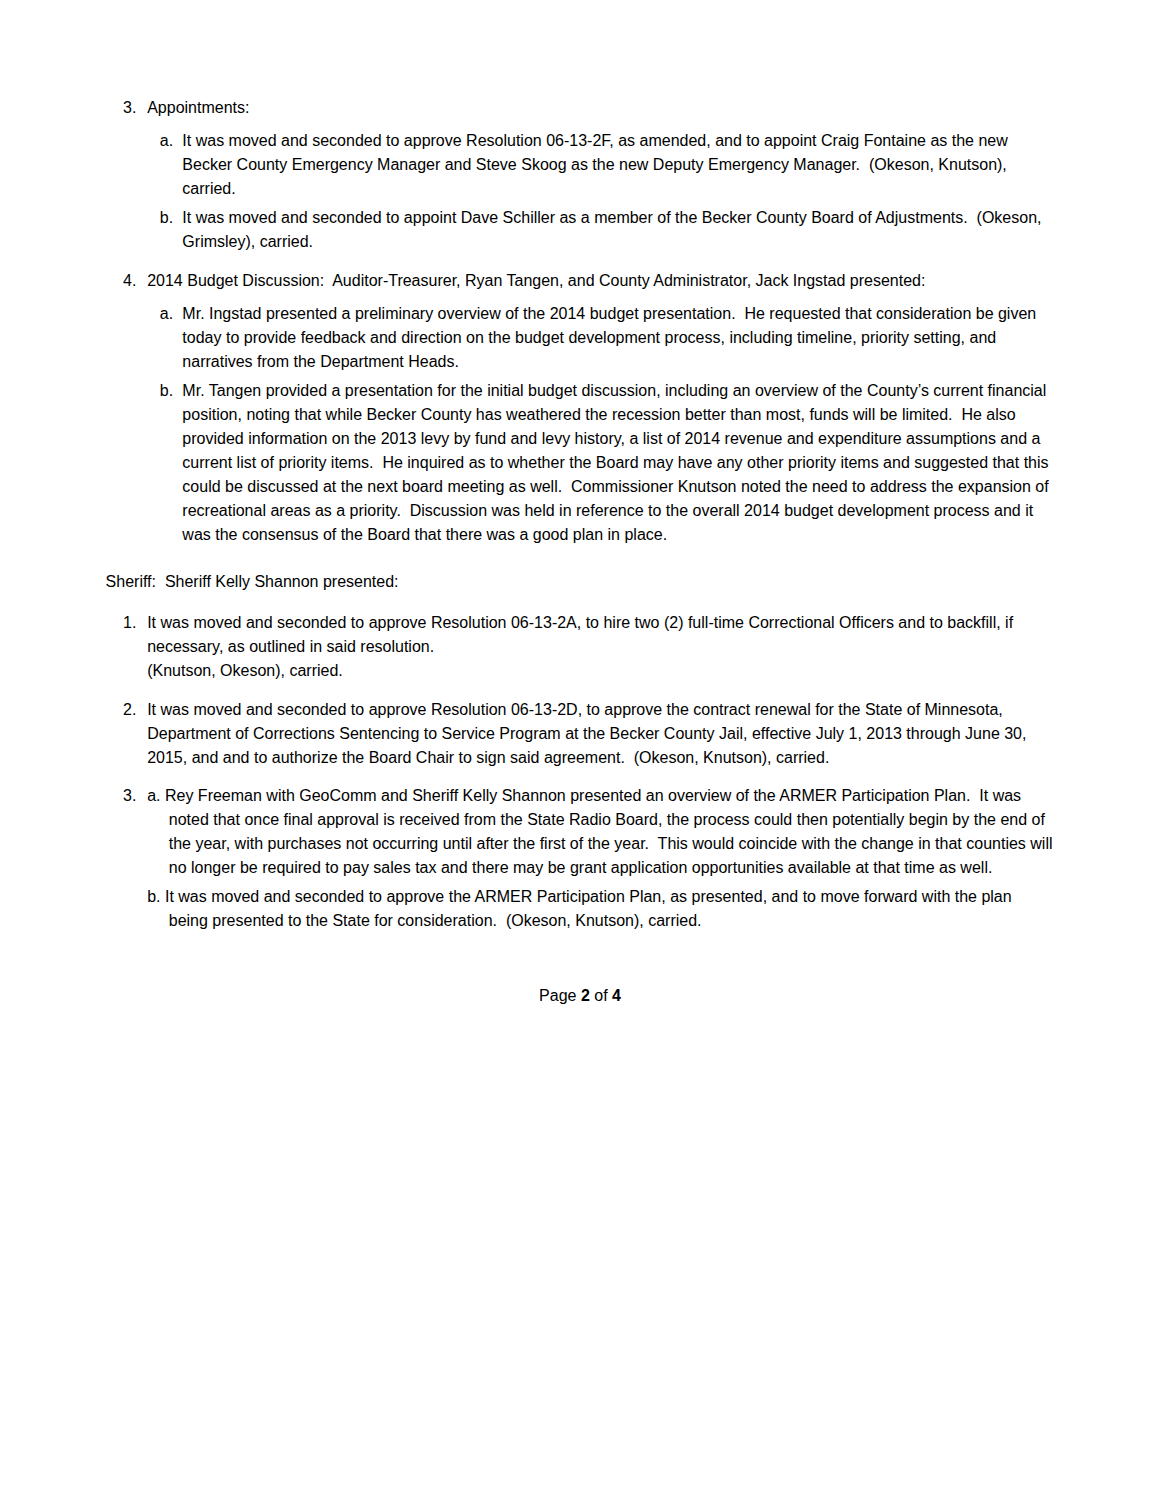Appointments:
It was moved and seconded to approve Resolution 06-13-2F, as amended, and to appoint Craig Fontaine as the new Becker County Emergency Manager and Steve Skoog as the new Deputy Emergency Manager. (Okeson, Knutson), carried.
It was moved and seconded to appoint Dave Schiller as a member of the Becker County Board of Adjustments. (Okeson, Grimsley), carried.
2014 Budget Discussion: Auditor-Treasurer, Ryan Tangen, and County Administrator, Jack Ingstad presented:
Mr. Ingstad presented a preliminary overview of the 2014 budget presentation. He requested that consideration be given today to provide feedback and direction on the budget development process, including timeline, priority setting, and narratives from the Department Heads.
Mr. Tangen provided a presentation for the initial budget discussion, including an overview of the County’s current financial position, noting that while Becker County has weathered the recession better than most, funds will be limited. He also provided information on the 2013 levy by fund and levy history, a list of 2014 revenue and expenditure assumptions and a current list of priority items. He inquired as to whether the Board may have any other priority items and suggested that this could be discussed at the next board meeting as well. Commissioner Knutson noted the need to address the expansion of recreational areas as a priority. Discussion was held in reference to the overall 2014 budget development process and it was the consensus of the Board that there was a good plan in place.
Sheriff: Sheriff Kelly Shannon presented:
It was moved and seconded to approve Resolution 06-13-2A, to hire two (2) full-time Correctional Officers and to backfill, if necessary, as outlined in said resolution.
(Knutson, Okeson), carried.
It was moved and seconded to approve Resolution 06-13-2D, to approve the contract renewal for the State of Minnesota, Department of Corrections Sentencing to Service Program at the Becker County Jail, effective July 1, 2013 through June 30, 2015, and and to authorize the Board Chair to sign said agreement. (Okeson, Knutson), carried.
a. Rey Freeman with GeoComm and Sheriff Kelly Shannon presented an overview of the ARMER Participation Plan. It was noted that once final approval is received from the State Radio Board, the process could then potentially begin by the end of the year, with purchases not occurring until after the first of the year. This would coincide with the change in that counties will no longer be required to pay sales tax and there may be grant application opportunities available at that time as well. b. It was moved and seconded to approve the ARMER Participation Plan, as presented, and to move forward with the plan being presented to the State for consideration. (Okeson, Knutson), carried.
Page 2 of 4